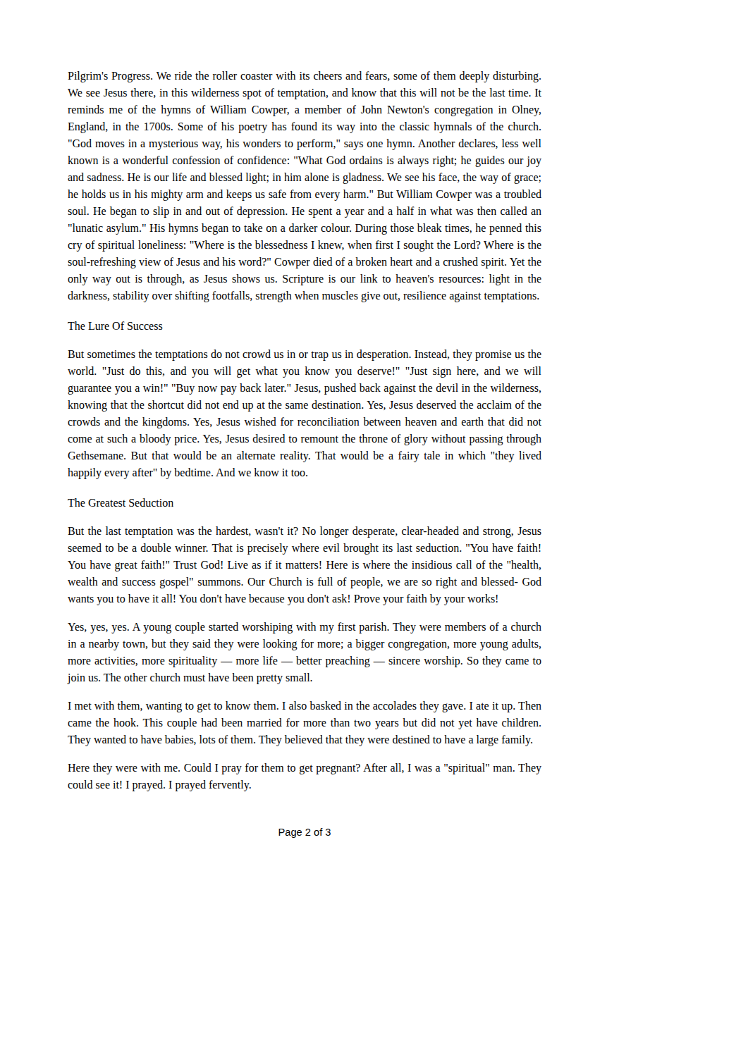Pilgrim's Progress. We ride the roller coaster with its cheers and fears, some of them deeply disturbing. We see Jesus there, in this wilderness spot of temptation, and know that this will not be the last time. It reminds me of the hymns of William Cowper, a member of John Newton's congregation in Olney, England, in the 1700s. Some of his poetry has found its way into the classic hymnals of the church. "God moves in a mysterious way, his wonders to perform," says one hymn. Another declares, less well known is a wonderful confession of confidence: "What God ordains is always right; he guides our joy and sadness. He is our life and blessed light; in him alone is gladness. We see his face, the way of grace; he holds us in his mighty arm and keeps us safe from every harm." But William Cowper was a troubled soul. He began to slip in and out of depression. He spent a year and a half in what was then called an "lunatic asylum." His hymns began to take on a darker colour. During those bleak times, he penned this cry of spiritual loneliness: "Where is the blessedness I knew, when first I sought the Lord? Where is the soul-refreshing view of Jesus and his word?" Cowper died of a broken heart and a crushed spirit. Yet the only way out is through, as Jesus shows us. Scripture is our link to heaven's resources: light in the darkness, stability over shifting footfalls, strength when muscles give out, resilience against temptations.
The Lure Of Success
But sometimes the temptations do not crowd us in or trap us in desperation. Instead, they promise us the world. "Just do this, and you will get what you know you deserve!" "Just sign here, and we will guarantee you a win!" "Buy now pay back later." Jesus, pushed back against the devil in the wilderness, knowing that the shortcut did not end up at the same destination. Yes, Jesus deserved the acclaim of the crowds and the kingdoms. Yes, Jesus wished for reconciliation between heaven and earth that did not come at such a bloody price. Yes, Jesus desired to remount the throne of glory without passing through Gethsemane. But that would be an alternate reality. That would be a fairy tale in which "they lived happily every after" by bedtime. And we know it too.
The Greatest Seduction
But the last temptation was the hardest, wasn't it? No longer desperate, clear-headed and strong, Jesus seemed to be a double winner. That is precisely where evil brought its last seduction. "You have faith! You have great faith!" Trust God! Live as if it matters! Here is where the insidious call of the "health, wealth and success gospel" summons. Our Church is full of people, we are so right and blessed- God wants you to have it all! You don't have because you don't ask! Prove your faith by your works!
Yes, yes, yes. A young couple started worshiping with my first parish. They were members of a church in a nearby town, but they said they were looking for more; a bigger congregation, more young adults, more activities, more spirituality — more life — better preaching — sincere worship. So they came to join us. The other church must have been pretty small.
I met with them, wanting to get to know them. I also basked in the accolades they gave. I ate it up. Then came the hook. This couple had been married for more than two years but did not yet have children. They wanted to have babies, lots of them. They believed that they were destined to have a large family.
Here they were with me. Could I pray for them to get pregnant? After all, I was a "spiritual" man. They could see it! I prayed. I prayed fervently.
Page 2 of 3